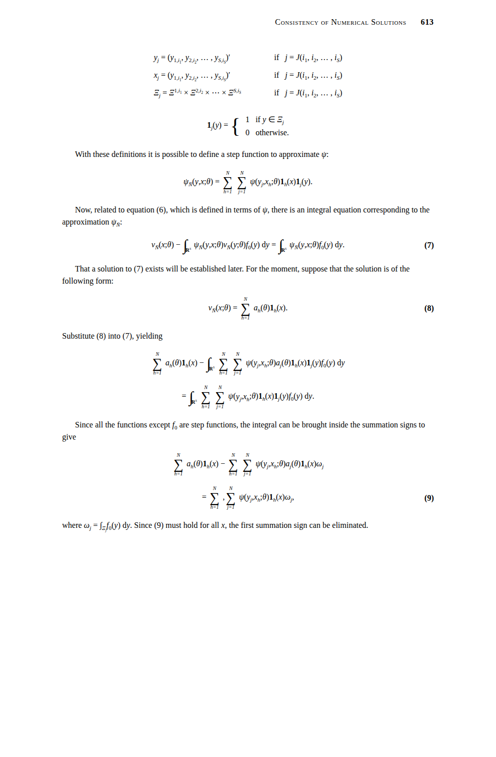Consistency of Numerical Solutions 613
| y j = ( y 1, i 1 , y 2, i 2 , … , y S , i S )′ | if j = J ( i 1 , i 2 , … , i S ) |
| x j = ( y 1, i 1 , y 2, i 2 , … , y S , i S )′ | if j = J ( i 1 , i 2 , … , i S ) |
| Ξ j = Ξ 1, i 1 × Ξ 2, i 2 × ⋯ × Ξ S , i S | if j = J ( i 1 , i 2 , … , i S ) |
1j(y) = {
1 if y ∈ Ξj
0 otherwise.
With these definitions it is possible to define a step function to approximate ψ:
ψN̄(y,x;θ) = N∑h=1 N∑j=1 ψ(yj,xh;θ)1h(x)1j(y).
Now, related to equation (6), which is defined in terms of ψ, there is an integral equation corresponding to the approximation ψN̄:
vN̄(x;θ) − ∫RS ψN̄(y,x;θ)vN̄(y;θ)f0(y) dy = ∫RS ψN̄(y,x;θ)f0(y) dy. (7)
That a solution to (7) exists will be established later. For the moment, suppose that the solution is of the following form:
vN̄(x;θ) = N∑h=1 ah(θ)1h(x). (8)
Substitute (8) into (7), yielding
N∑h=1 ah(θ)1h(x) − ∫RS N∑h=1 N∑j=1 ψ(yj,xh;θ)aj(θ)1h(x)1j(y)f0(y) dy
= ∫RS N∑h=1 N∑j=1 ψ(yj,xh;θ)1h(x)1j(y)f0(y) dy.
Since all the functions except f0 are step functions, the integral can be brought inside the summation signs to give
N∑h=1 ah(θ)1h(x) − N∑h=1 N∑j=1 ψ(yj,xh;θ)aj(θ)1h(x)ωj
= N∑h=1 ,N∑j=1 ψ(yj,xh;θ)1h(x)ωj, (9)
where ωj = ∫Ξjf0(y) dy. Since (9) must hold for all x, the first summation sign can be eliminated.